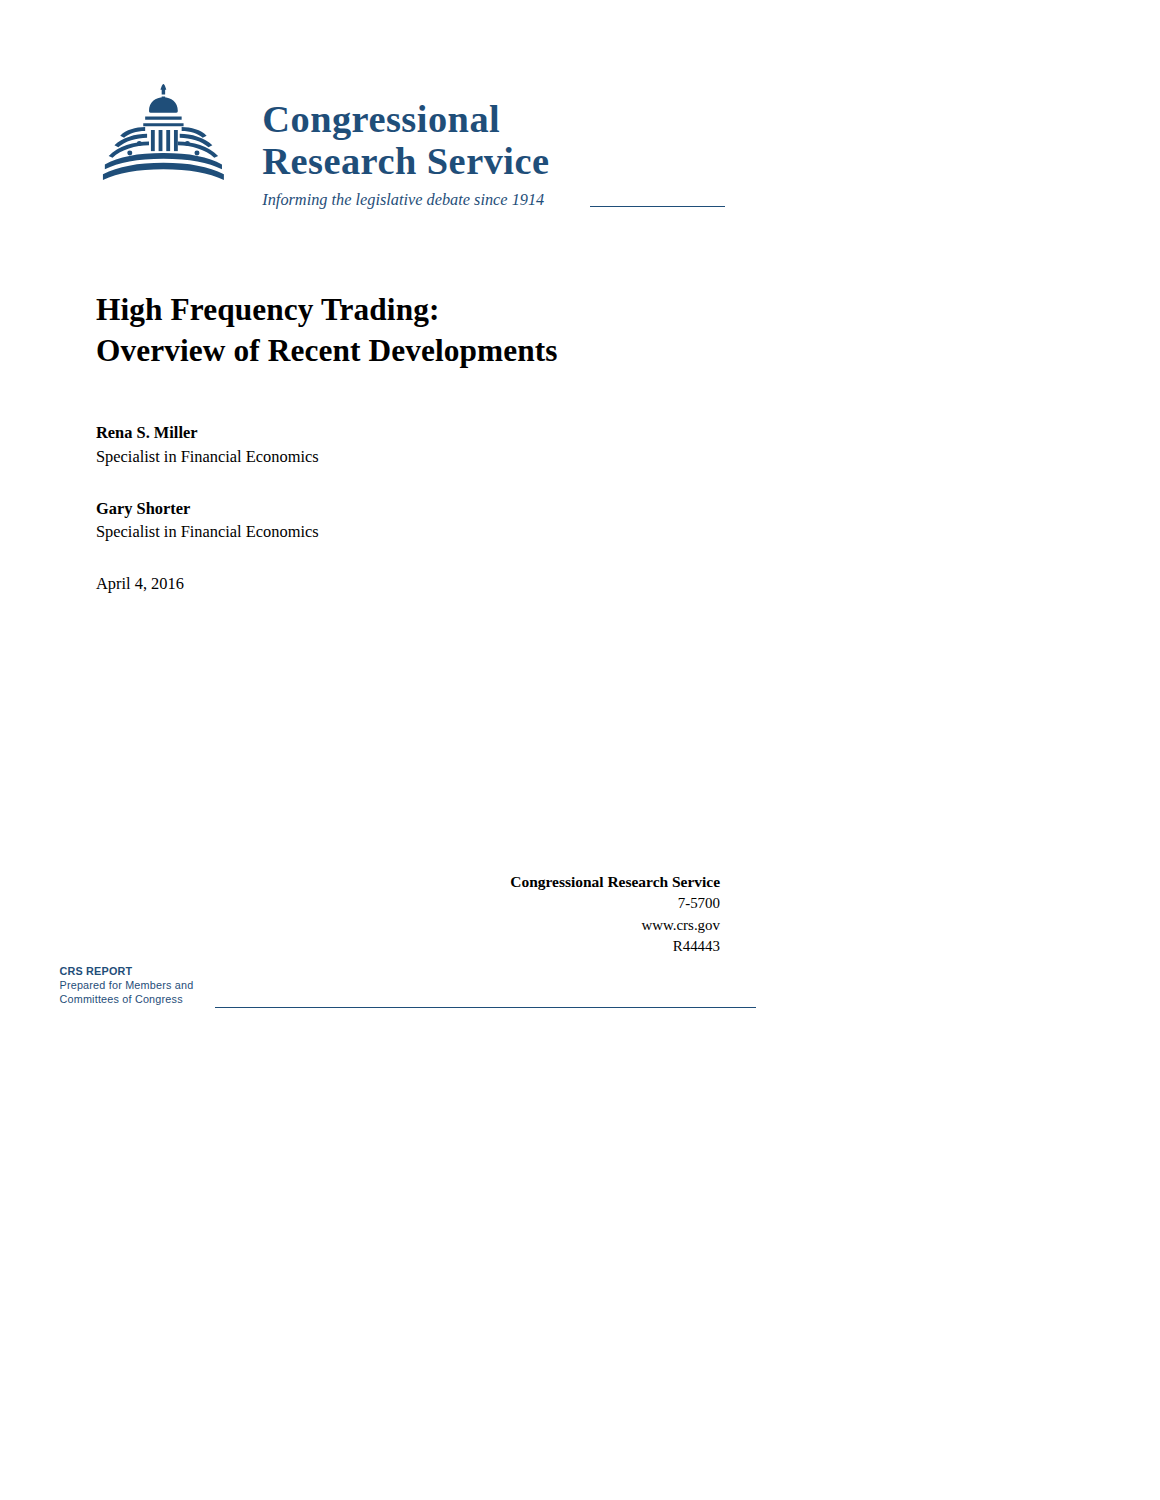Congressional Research Service Informing the legislative debate since 1914
High Frequency Trading:
Overview of Recent Developments
Rena S. Miller
Specialist in Financial Economics
Gary Shorter
Specialist in Financial Economics
April 4, 2016
Congressional Research Service
7-5700
www.crs.gov
R44443
CRS REPORT
Prepared for Members and
Committees of Congress